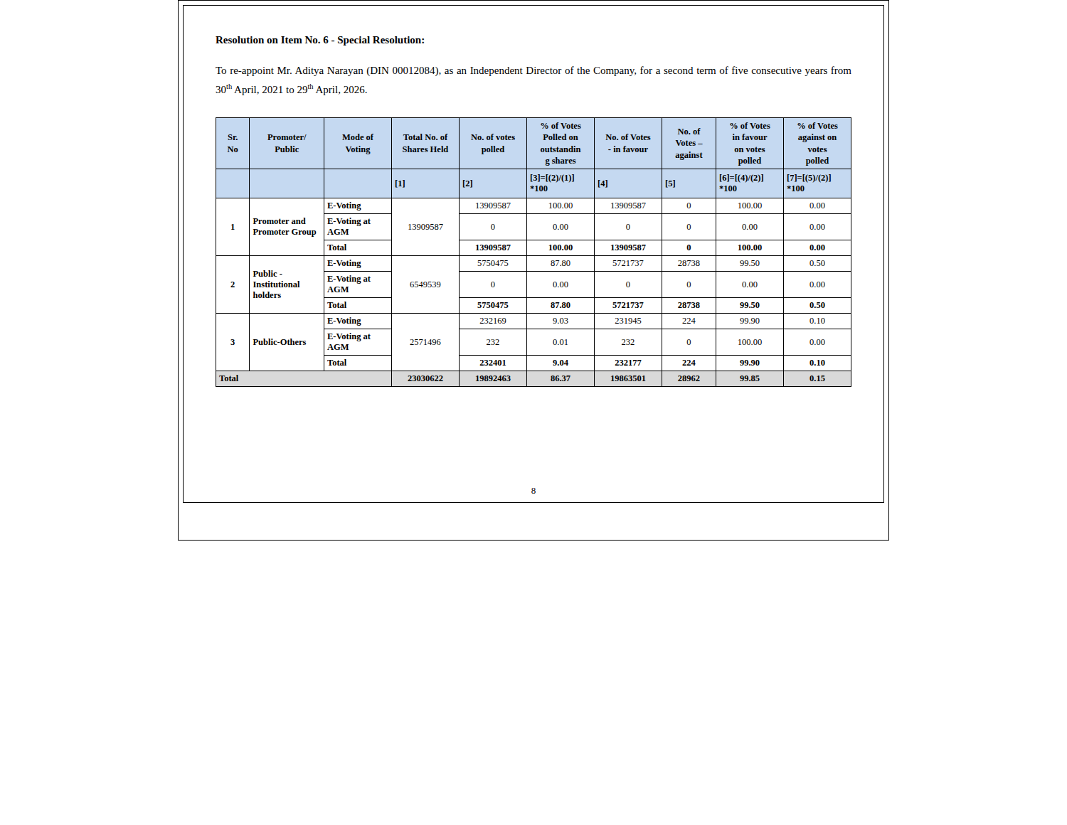Resolution on Item No. 6 - Special Resolution:
To re-appoint Mr. Aditya Narayan (DIN 00012084), as an Independent Director of the Company, for a second term of five consecutive years from 30th April, 2021 to 29th April, 2026.
| Sr. No | Promoter/ Public | Mode of Voting | Total No. of Shares Held | No. of votes polled | % of Votes Polled on outstandin g shares | No. of Votes - in favour | No. of Votes – against | % of Votes in favour on votes polled | % of Votes against on votes polled |
| --- | --- | --- | --- | --- | --- | --- | --- | --- | --- |
| | | | [1] | [2] | [3]=[(2)/(1)] *100 | [4] | [5] | [6]=[(4)/(2)] *100 | [7]=[(5)/(2)] *100 |
| 1 | Promoter and Promoter Group | E-Voting | 13909587 | 13909587 | 100.00 | 13909587 | 0 | 100.00 | 0.00 |
| E-Voting at AGM | 0 | 0.00 | 0 | 0 | 0.00 | 0.00 |
| Total | 13909587 | 100.00 | 13909587 | 0 | 100.00 | 0.00 |
| 2 | Public - Institutional holders | E-Voting | 6549539 | 5750475 | 87.80 | 5721737 | 28738 | 99.50 | 0.50 |
| E-Voting at AGM | 0 | 0.00 | 0 | 0 | 0.00 | 0.00 |
| Total | 5750475 | 87.80 | 5721737 | 28738 | 99.50 | 0.50 |
| 3 | Public-Others | E-Voting | 2571496 | 232169 | 9.03 | 231945 | 224 | 99.90 | 0.10 |
| E-Voting at AGM | 232 | 0.01 | 232 | 0 | 100.00 | 0.00 |
| Total | 232401 | 9.04 | 232177 | 224 | 99.90 | 0.10 |
| Total | 23030622 | 19892463 | 86.37 | 19863501 | 28962 | 99.85 | 0.15 |
8